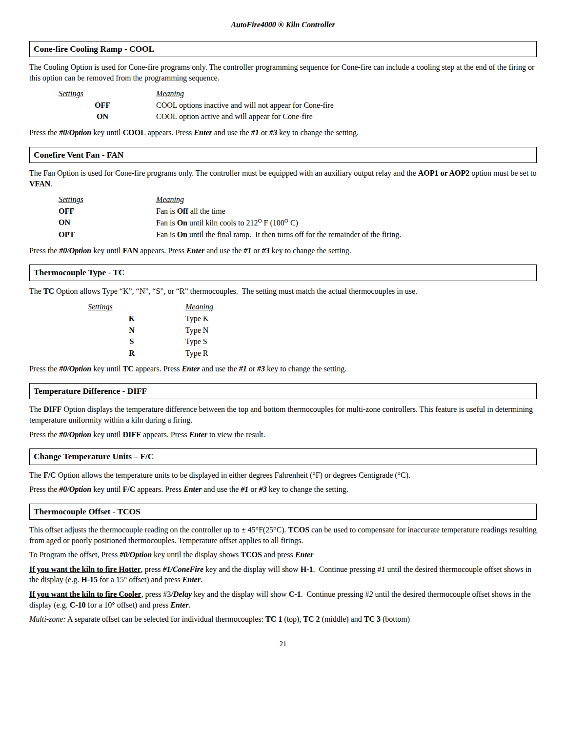AutoFire4000 ® Kiln Controller
Cone-fire Cooling Ramp - COOL
The Cooling Option is used for Cone-fire programs only. The controller programming sequence for Cone-fire can include a cooling step at the end of the firing or this option can be removed from the programming sequence.
| Settings | Meaning |
| OFF | COOL options inactive and will not appear for Cone-fire |
| ON | COOL option active and will appear for Cone-fire |
Press the #0/Option key until COOL appears. Press Enter and use the #1 or #3 key to change the setting.
Conefire Vent Fan - FAN
The Fan Option is used for Cone-fire programs only. The controller must be equipped with an auxiliary output relay and the AOP1 or AOP2 option must be set to VFAN.
| Settings | Meaning |
| OFF | Fan is Off all the time |
| ON | Fan is On until kiln cools to 212 O F (100 O C) |
| OPT | Fan is On until the final ramp. It then turns off for the remainder of the firing. |
Press the #0/Option key until FAN appears. Press Enter and use the #1 or #3 key to change the setting.
Thermocouple Type - TC
The TC Option allows Type “K”, “N”, “S”, or “R” thermocouples. The setting must match the actual thermocouples in use.
| Settings | Meaning |
| K | Type K |
| N | Type N |
| S | Type S |
| R | Type R |
Press the #0/Option key until TC appears. Press Enter and use the #1 or #3 key to change the setting.
Temperature Difference - DIFF
The DIFF Option displays the temperature difference between the top and bottom thermocouples for multi-zone controllers. This feature is useful in determining temperature uniformity within a kiln during a firing.
Press the #0/Option key until DIFF appears. Press Enter to view the result.
Change Temperature Units – F/C
The F/C Option allows the temperature units to be displayed in either degrees Fahrenheit (°F) or degrees Centigrade (°C).
Press the #0/Option key until F/C appears. Press Enter and use the #1 or #3 key to change the setting.
Thermocouple Offset - TCOS
This offset adjusts the thermocouple reading on the controller up to ± 45°F(25°C). TCOS can be used to compensate for inaccurate temperature readings resulting from aged or poorly positioned thermocouples. Temperature offset applies to all firings.
To Program the offset, Press #0/Option key until the display shows TCOS and press Enter
If you want the kiln to fire Hotter, press #1/ConeFire key and the display will show H-1. Continue pressing #1 until the desired thermocouple offset shows in the display (e.g. H-15 for a 15° offset) and press Enter.
If you want the kiln to fire Cooler, press #3/Delay key and the display will show C-1. Continue pressing #2 until the desired thermocouple offset shows in the display (e.g. C-10 for a 10° offset) and press Enter.
Multi-zone: A separate offset can be selected for individual thermocouples: TC 1 (top), TC 2 (middle) and TC 3 (bottom)
21